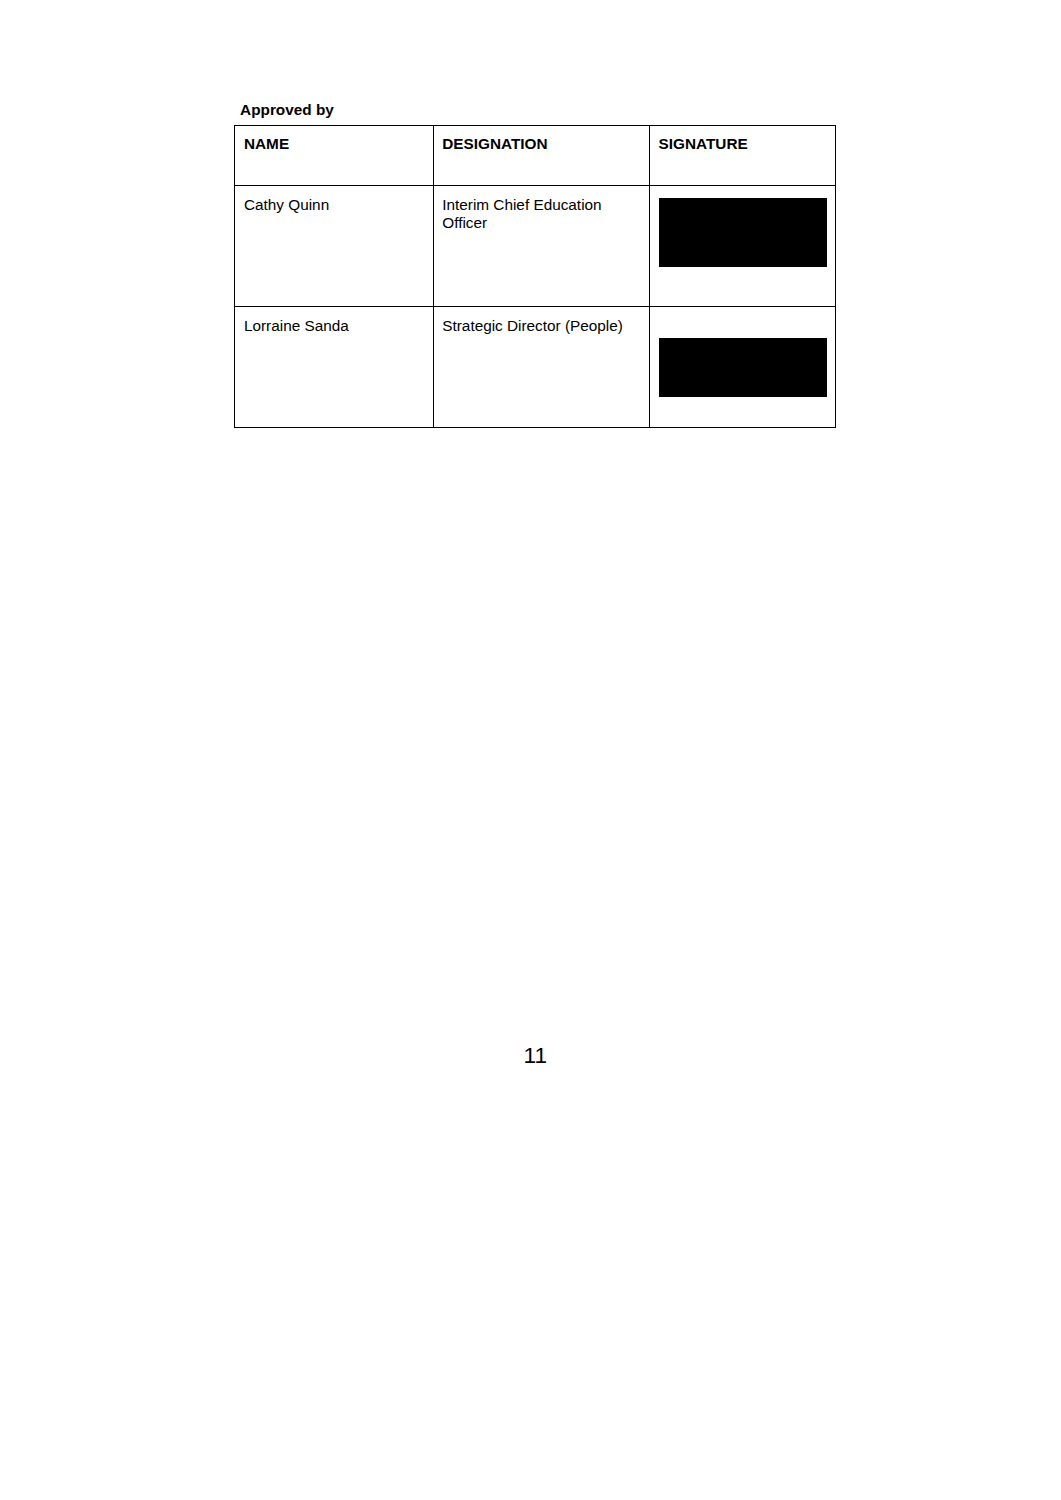Approved by
| NAME | DESIGNATION | SIGNATURE |
| --- | --- | --- |
| Cathy Quinn | Interim Chief Education Officer | |
| Lorraine Sanda | Strategic Director (People) | |
11